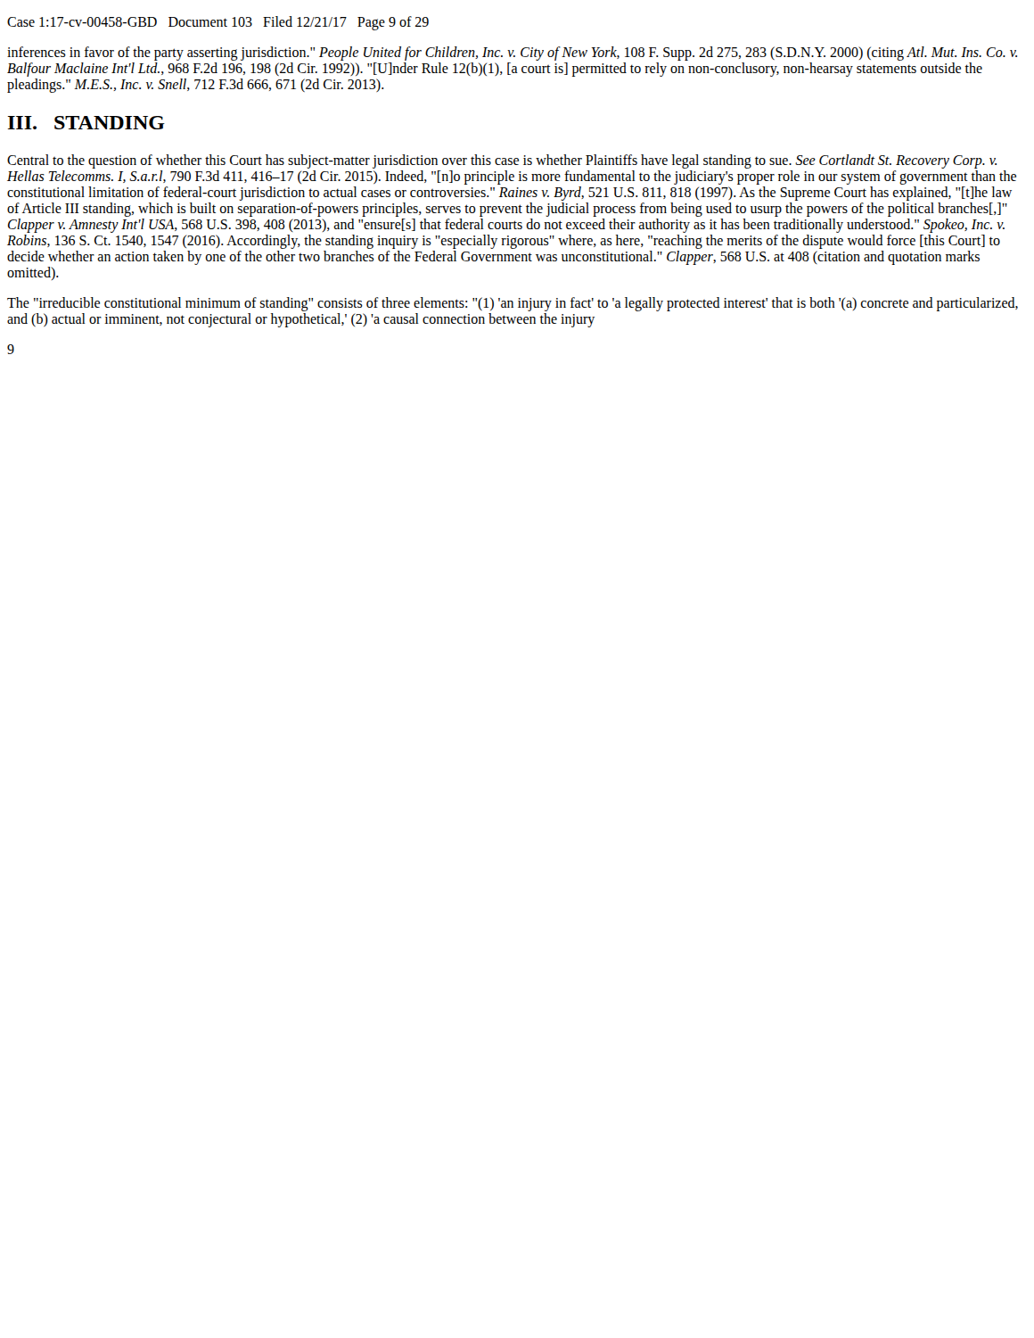Case 1:17-cv-00458-GBD Document 103 Filed 12/21/17 Page 9 of 29
inferences in favor of the party asserting jurisdiction." People United for Children, Inc. v. City of New York, 108 F. Supp. 2d 275, 283 (S.D.N.Y. 2000) (citing Atl. Mut. Ins. Co. v. Balfour Maclaine Int'l Ltd., 968 F.2d 196, 198 (2d Cir. 1992)). "[U]nder Rule 12(b)(1), [a court is] permitted to rely on non-conclusory, non-hearsay statements outside the pleadings." M.E.S., Inc. v. Snell, 712 F.3d 666, 671 (2d Cir. 2013).
III. STANDING
Central to the question of whether this Court has subject-matter jurisdiction over this case is whether Plaintiffs have legal standing to sue. See Cortlandt St. Recovery Corp. v. Hellas Telecomms. I, S.a.r.l, 790 F.3d 411, 416–17 (2d Cir. 2015). Indeed, "[n]o principle is more fundamental to the judiciary's proper role in our system of government than the constitutional limitation of federal-court jurisdiction to actual cases or controversies." Raines v. Byrd, 521 U.S. 811, 818 (1997). As the Supreme Court has explained, "[t]he law of Article III standing, which is built on separation-of-powers principles, serves to prevent the judicial process from being used to usurp the powers of the political branches[,]" Clapper v. Amnesty Int'l USA, 568 U.S. 398, 408 (2013), and "ensure[s] that federal courts do not exceed their authority as it has been traditionally understood." Spokeo, Inc. v. Robins, 136 S. Ct. 1540, 1547 (2016). Accordingly, the standing inquiry is "especially rigorous" where, as here, "reaching the merits of the dispute would force [this Court] to decide whether an action taken by one of the other two branches of the Federal Government was unconstitutional." Clapper, 568 U.S. at 408 (citation and quotation marks omitted).
The "irreducible constitutional minimum of standing" consists of three elements: "(1) 'an injury in fact' to 'a legally protected interest' that is both '(a) concrete and particularized, and (b) actual or imminent, not conjectural or hypothetical,' (2) 'a causal connection between the injury
9